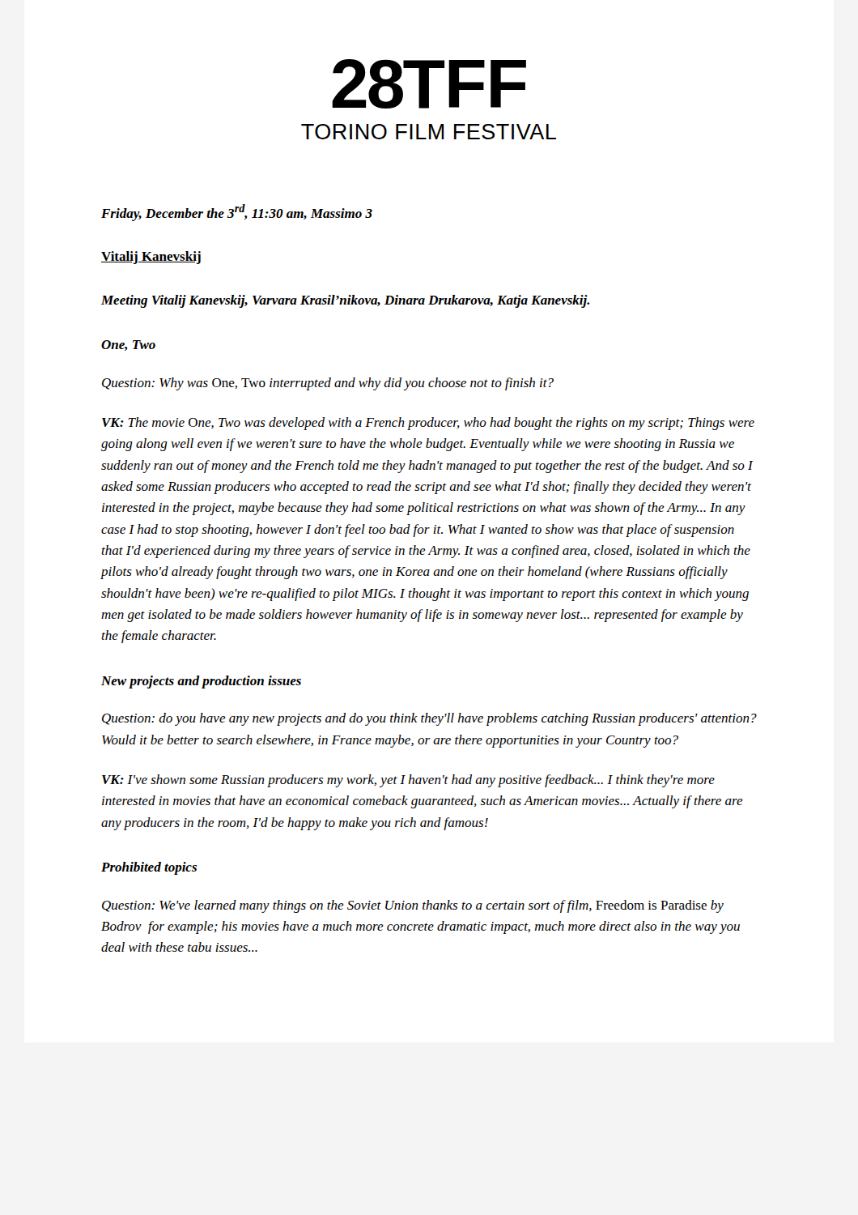28TFF TORINO FILM FESTIVAL
Friday, December the 3rd, 11:30 am, Massimo 3
Vitalij Kanevskij
Meeting Vitalij Kanevskij, Varvara Krasil’nikova, Dinara Drukarova, Katja Kanevskij.
One, Two
Question: Why was One, Two interrupted and why did you choose not to finish it?
VK: The movie One, Two was developed with a French producer, who had bought the rights on my script; Things were going along well even if we weren't sure to have the whole budget. Eventually while we were shooting in Russia we suddenly ran out of money and the French told me they hadn't managed to put together the rest of the budget. And so I asked some Russian producers who accepted to read the script and see what I'd shot; finally they decided they weren't interested in the project, maybe because they had some political restrictions on what was shown of the Army... In any case I had to stop shooting, however I don't feel too bad for it. What I wanted to show was that place of suspension that I'd experienced during my three years of service in the Army. It was a confined area, closed, isolated in which the pilots who'd already fought through two wars, one in Korea and one on their homeland (where Russians officially shouldn't have been) we're re-qualified to pilot MIGs. I thought it was important to report this context in which young men get isolated to be made soldiers however humanity of life is in someway never lost... represented for example by the female character.
New projects and production issues
Question: do you have any new projects and do you think they'll have problems catching Russian producers' attention? Would it be better to search elsewhere, in France maybe, or are there opportunities in your Country too?
VK: I've shown some Russian producers my work, yet I haven't had any positive feedback... I think they're more interested in movies that have an economical comeback guaranteed, such as American movies... Actually if there are any producers in the room, I'd be happy to make you rich and famous!
Prohibited topics
Question: We've learned many things on the Soviet Union thanks to a certain sort of film, Freedom is Paradise by Bodrov for example; his movies have a much more concrete dramatic impact, much more direct also in the way you deal with these tabu issues...